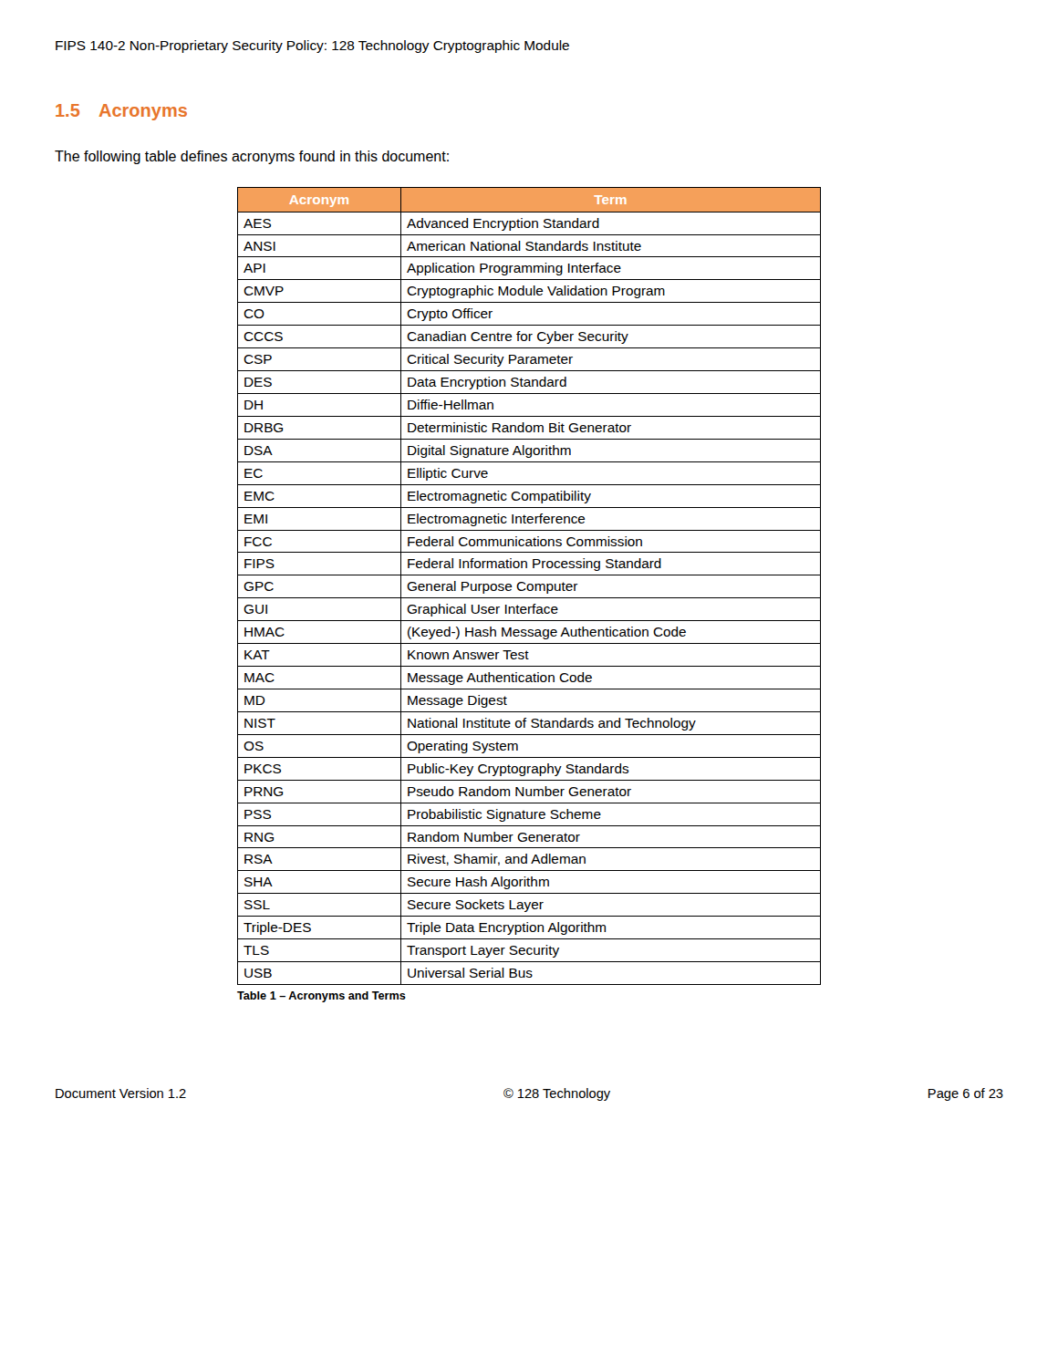FIPS 140-2 Non-Proprietary Security Policy: 128 Technology Cryptographic Module
1.5 Acronyms
The following table defines acronyms found in this document:
| Acronym | Term |
| --- | --- |
| AES | Advanced Encryption Standard |
| ANSI | American National Standards Institute |
| API | Application Programming Interface |
| CMVP | Cryptographic Module Validation Program |
| CO | Crypto Officer |
| CCCS | Canadian Centre for Cyber Security |
| CSP | Critical Security Parameter |
| DES | Data Encryption Standard |
| DH | Diffie-Hellman |
| DRBG | Deterministic Random Bit Generator |
| DSA | Digital Signature Algorithm |
| EC | Elliptic Curve |
| EMC | Electromagnetic Compatibility |
| EMI | Electromagnetic Interference |
| FCC | Federal Communications Commission |
| FIPS | Federal Information Processing Standard |
| GPC | General Purpose Computer |
| GUI | Graphical User Interface |
| HMAC | (Keyed-) Hash Message Authentication Code |
| KAT | Known Answer Test |
| MAC | Message Authentication Code |
| MD | Message Digest |
| NIST | National Institute of Standards and Technology |
| OS | Operating System |
| PKCS | Public-Key Cryptography Standards |
| PRNG | Pseudo Random Number Generator |
| PSS | Probabilistic Signature Scheme |
| RNG | Random Number Generator |
| RSA | Rivest, Shamir, and Adleman |
| SHA | Secure Hash Algorithm |
| SSL | Secure Sockets Layer |
| Triple-DES | Triple Data Encryption Algorithm |
| TLS | Transport Layer Security |
| USB | Universal Serial Bus |
Table 1 – Acronyms and Terms
Document Version 1.2 © 128 Technology Page 6 of 23